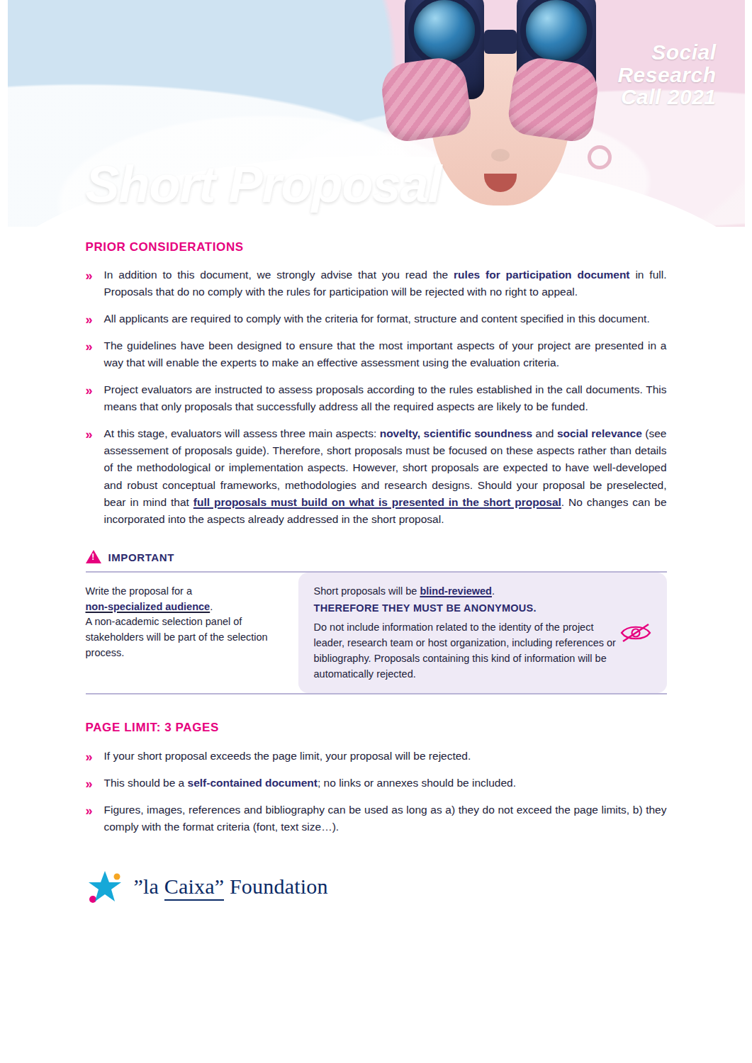Social
Research
Call 2021
Short Proposal
Prior considerations
In addition to this document, we strongly advise that you read the rules for participation document in full. Proposals that do no comply with the rules for participation will be rejected with no right to appeal.
All applicants are required to comply with the criteria for format, structure and content specified in this document.
The guidelines have been designed to ensure that the most important aspects of your project are presented in a way that will enable the experts to make an effective assessment using the evaluation criteria.
Project evaluators are instructed to assess proposals according to the rules established in the call documents. This means that only proposals that successfully address all the required aspects are likely to be funded.
At this stage, evaluators will assess three main aspects: novelty, scientific soundness and social relevance (see assessement of proposals guide). Therefore, short proposals must be focused on these aspects rather than details of the methodological or implementation aspects. However, short proposals are expected to have well-developed and robust conceptual frameworks, methodologies and research designs. Should your proposal be preselected, bear in mind that full proposals must build on what is presented in the short proposal. No changes can be incorporated into the aspects already addressed in the short proposal.
IMPORTANT
Write the proposal for a
non-specialized audience.
A non-academic selection panel of stakeholders will be part of the selection process.
Short proposals will be blind-reviewed.
THEREFORE THEY MUST BE ANONYMOUS.
Do not include information related to the identity of the project leader, research team or host organization, including references or bibliography. Proposals containing this kind of information will be automatically rejected.
Page limit: 3 pages
If your short proposal exceeds the page limit, your proposal will be rejected.
This should be a self-contained document; no links or annexes should be included.
Figures, images, references and bibliography can be used as long as a) they do not exceed the page limits, b) they comply with the format criteria (font, text size…).
”la Caixa” Foundation